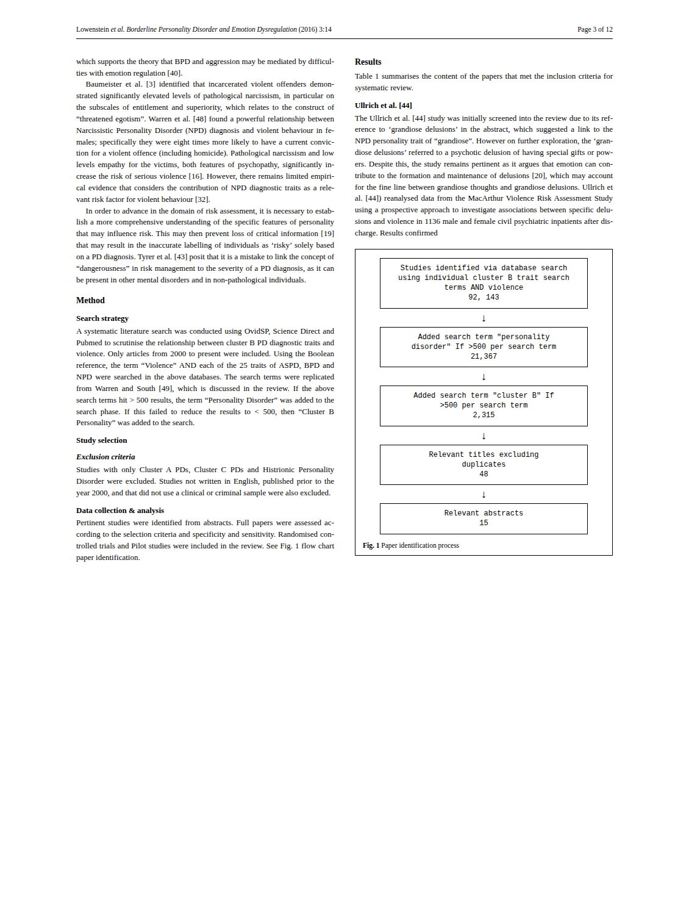Lowenstein et al. Borderline Personality Disorder and Emotion Dysregulation (2016) 3:14
Page 3 of 12
which supports the theory that BPD and aggression may be mediated by difficulties with emotion regulation [40].
Baumeister et al. [3] identified that incarcerated violent offenders demonstrated significantly elevated levels of pathological narcissism, in particular on the subscales of entitlement and superiority, which relates to the construct of “threatened egotism”. Warren et al. [48] found a powerful relationship between Narcissistic Personality Disorder (NPD) diagnosis and violent behaviour in females; specifically they were eight times more likely to have a current conviction for a violent offence (including homicide). Pathological narcissism and low levels empathy for the victims, both features of psychopathy, significantly increase the risk of serious violence [16]. However, there remains limited empirical evidence that considers the contribution of NPD diagnostic traits as a relevant risk factor for violent behaviour [32].
In order to advance in the domain of risk assessment, it is necessary to establish a more comprehensive understanding of the specific features of personality that may influence risk. This may then prevent loss of critical information [19] that may result in the inaccurate labelling of individuals as ‘risky’ solely based on a PD diagnosis. Tyrer et al. [43] posit that it is a mistake to link the concept of “dangerousness” in risk management to the severity of a PD diagnosis, as it can be present in other mental disorders and in non-pathological individuals.
Method
Search strategy
A systematic literature search was conducted using OvidSP, Science Direct and Pubmed to scrutinise the relationship between cluster B PD diagnostic traits and violence. Only articles from 2000 to present were included. Using the Boolean reference, the term “Violence” AND each of the 25 traits of ASPD, BPD and NPD were searched in the above databases. The search terms were replicated from Warren and South [49], which is discussed in the review. If the above search terms hit > 500 results, the term “Personality Disorder” was added to the search phase. If this failed to reduce the results to < 500, then “Cluster B Personality” was added to the search.
Study selection
Exclusion criteria
Studies with only Cluster A PDs, Cluster C PDs and Histrionic Personality Disorder were excluded. Studies not written in English, published prior to the year 2000, and that did not use a clinical or criminal sample were also excluded.
Data collection & analysis
Pertinent studies were identified from abstracts. Full papers were assessed according to the selection criteria and specificity and sensitivity. Randomised controlled trials and Pilot studies were included in the review. See Fig. 1 flow chart paper identification.
Results
Table 1 summarises the content of the papers that met the inclusion criteria for systematic review.
Ullrich et al. [44]
The Ullrich et al. [44] study was initially screened into the review due to its reference to ‘grandiose delusions’ in the abstract, which suggested a link to the NPD personality trait of “grandiose”. However on further exploration, the ‘grandiose delusions’ referred to a psychotic delusion of having special gifts or powers. Despite this, the study remains pertinent as it argues that emotion can contribute to the formation and maintenance of delusions [20], which may account for the fine line between grandiose thoughts and grandiose delusions. Ullrich et al. [44]) reanalysed data from the MacArthur Violence Risk Assessment Study using a prospective approach to investigate associations between specific delusions and violence in 1136 male and female civil psychiatric inpatients after discharge. Results confirmed
Studies identified via database search
using individual cluster B trait search
terms AND violence
92, 143
↓
Added search term "personality
disorder" If >500 per search term
21,367
↓
Added search term "cluster B" If
>500 per search term
2,315
↓
Relevant titles excluding
duplicates
48
↓
Relevant abstracts
15
Fig. 1 Paper identification process